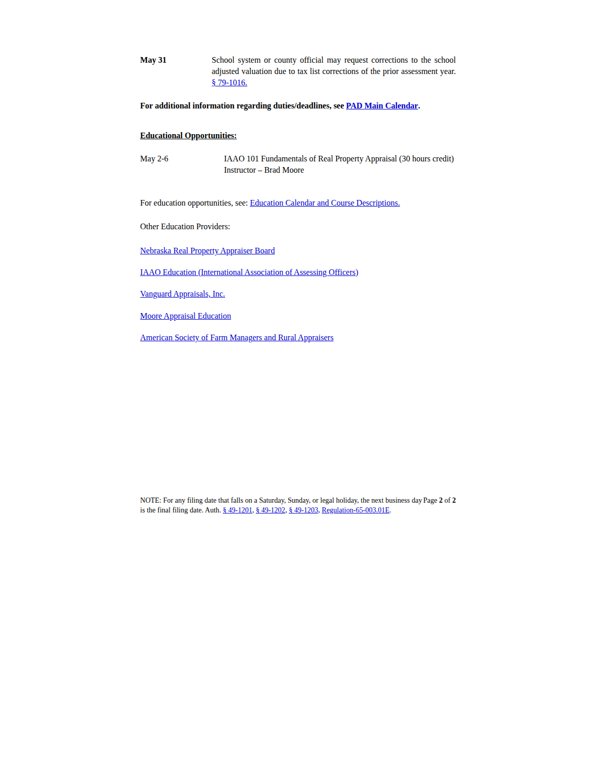May 31
School system or county official may request corrections to the school adjusted valuation due to tax list corrections of the prior assessment year. § 79-1016.
For additional information regarding duties/deadlines, see PAD Main Calendar.
Educational Opportunities:
May 2-6
IAAO 101 Fundamentals of Real Property Appraisal (30 hours credit)
Instructor – Brad Moore
For education opportunities, see: Education Calendar and Course Descriptions.
Other Education Providers:
Nebraska Real Property Appraiser Board
IAAO Education (International Association of Assessing Officers)
Vanguard Appraisals, Inc.
Moore Appraisal Education
American Society of Farm Managers and Rural Appraisers
Page 2 of 2 NOTE: For any filing date that falls on a Saturday, Sunday, or legal holiday, the next business day is the final filing date. Auth. § 49-1201, § 49-1202, § 49-1203, Regulation-65-003.01E.